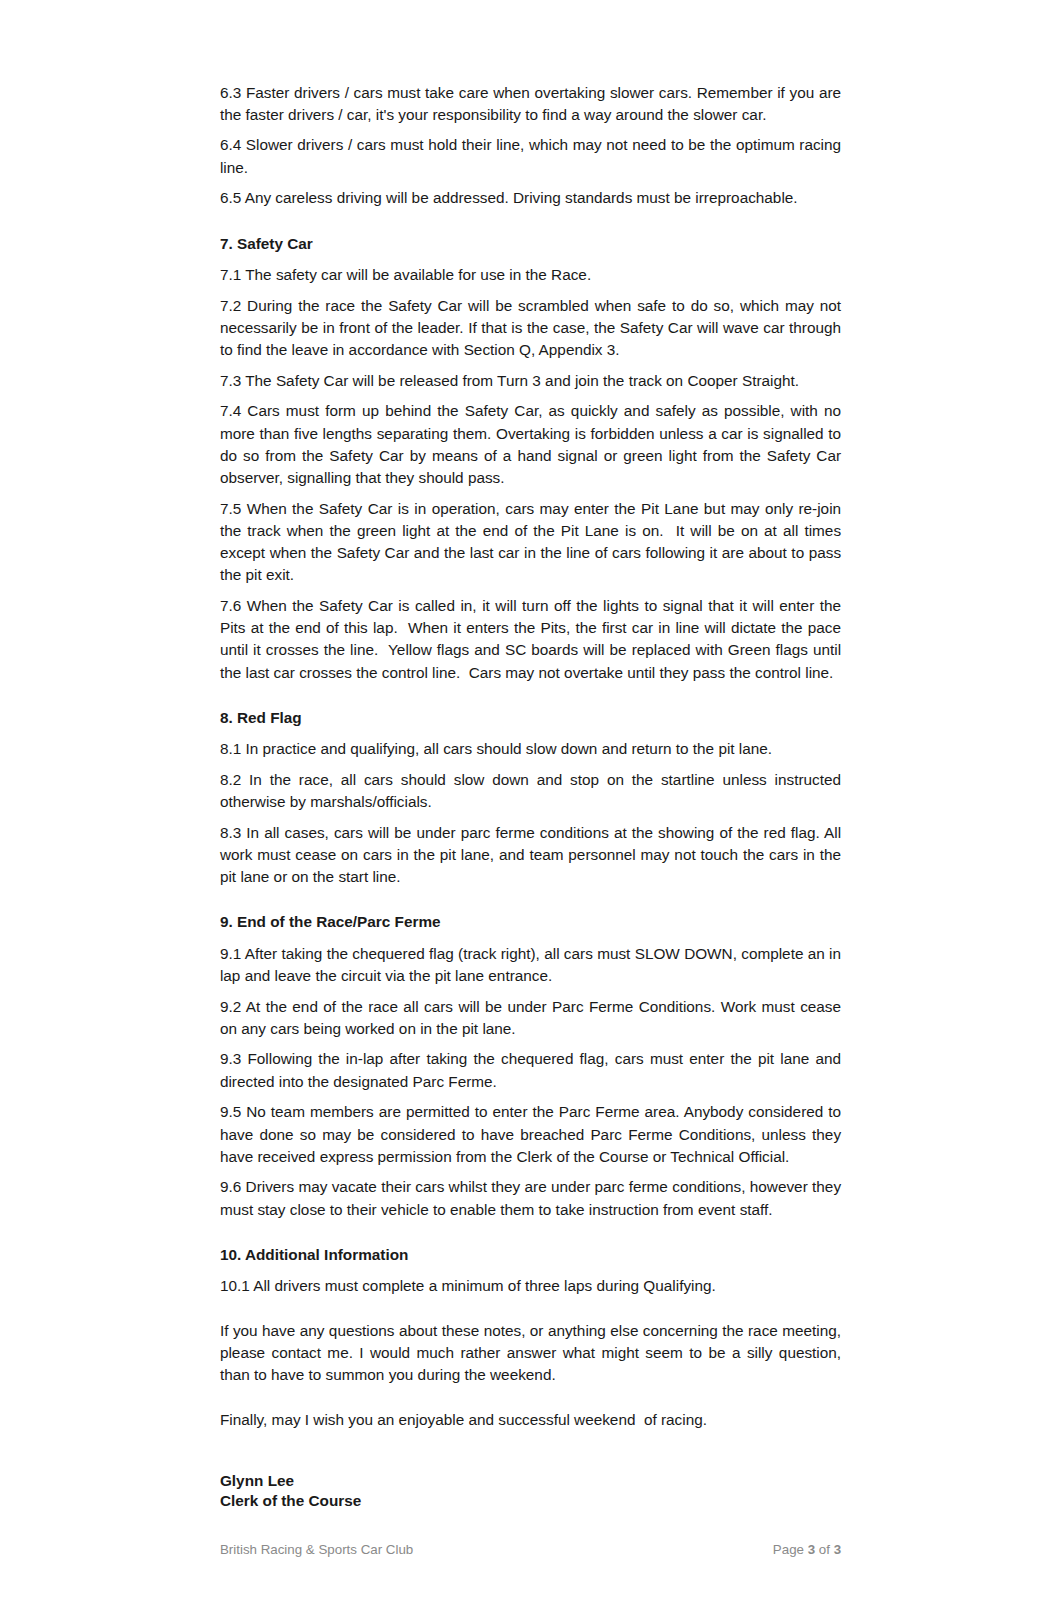6.3 Faster drivers / cars must take care when overtaking slower cars. Remember if you are the faster drivers / car, it's your responsibility to find a way around the slower car.
6.4 Slower drivers / cars must hold their line, which may not need to be the optimum racing line.
6.5 Any careless driving will be addressed. Driving standards must be irreproachable.
7. Safety Car
7.1 The safety car will be available for use in the Race.
7.2 During the race the Safety Car will be scrambled when safe to do so, which may not necessarily be in front of the leader. If that is the case, the Safety Car will wave car through to find the leave in accordance with Section Q, Appendix 3.
7.3 The Safety Car will be released from Turn 3 and join the track on Cooper Straight.
7.4 Cars must form up behind the Safety Car, as quickly and safely as possible, with no more than five lengths separating them. Overtaking is forbidden unless a car is signalled to do so from the Safety Car by means of a hand signal or green light from the Safety Car observer, signalling that they should pass.
7.5 When the Safety Car is in operation, cars may enter the Pit Lane but may only re-join the track when the green light at the end of the Pit Lane is on. It will be on at all times except when the Safety Car and the last car in the line of cars following it are about to pass the pit exit.
7.6 When the Safety Car is called in, it will turn off the lights to signal that it will enter the Pits at the end of this lap. When it enters the Pits, the first car in line will dictate the pace until it crosses the line. Yellow flags and SC boards will be replaced with Green flags until the last car crosses the control line. Cars may not overtake until they pass the control line.
8. Red Flag
8.1 In practice and qualifying, all cars should slow down and return to the pit lane.
8.2 In the race, all cars should slow down and stop on the startline unless instructed otherwise by marshals/officials.
8.3 In all cases, cars will be under parc ferme conditions at the showing of the red flag. All work must cease on cars in the pit lane, and team personnel may not touch the cars in the pit lane or on the start line.
9. End of the Race/Parc Ferme
9.1 After taking the chequered flag (track right), all cars must SLOW DOWN, complete an in lap and leave the circuit via the pit lane entrance.
9.2 At the end of the race all cars will be under Parc Ferme Conditions. Work must cease on any cars being worked on in the pit lane.
9.3 Following the in-lap after taking the chequered flag, cars must enter the pit lane and directed into the designated Parc Ferme.
9.5 No team members are permitted to enter the Parc Ferme area. Anybody considered to have done so may be considered to have breached Parc Ferme Conditions, unless they have received express permission from the Clerk of the Course or Technical Official.
9.6 Drivers may vacate their cars whilst they are under parc ferme conditions, however they must stay close to their vehicle to enable them to take instruction from event staff.
10. Additional Information
10.1 All drivers must complete a minimum of three laps during Qualifying.
If you have any questions about these notes, or anything else concerning the race meeting, please contact me. I would much rather answer what might seem to be a silly question, than to have to summon you during the weekend.
Finally, may I wish you an enjoyable and successful weekend of racing.
Glynn Lee Clerk of the Course
British Racing & Sports Car Club
Page 3 of 3